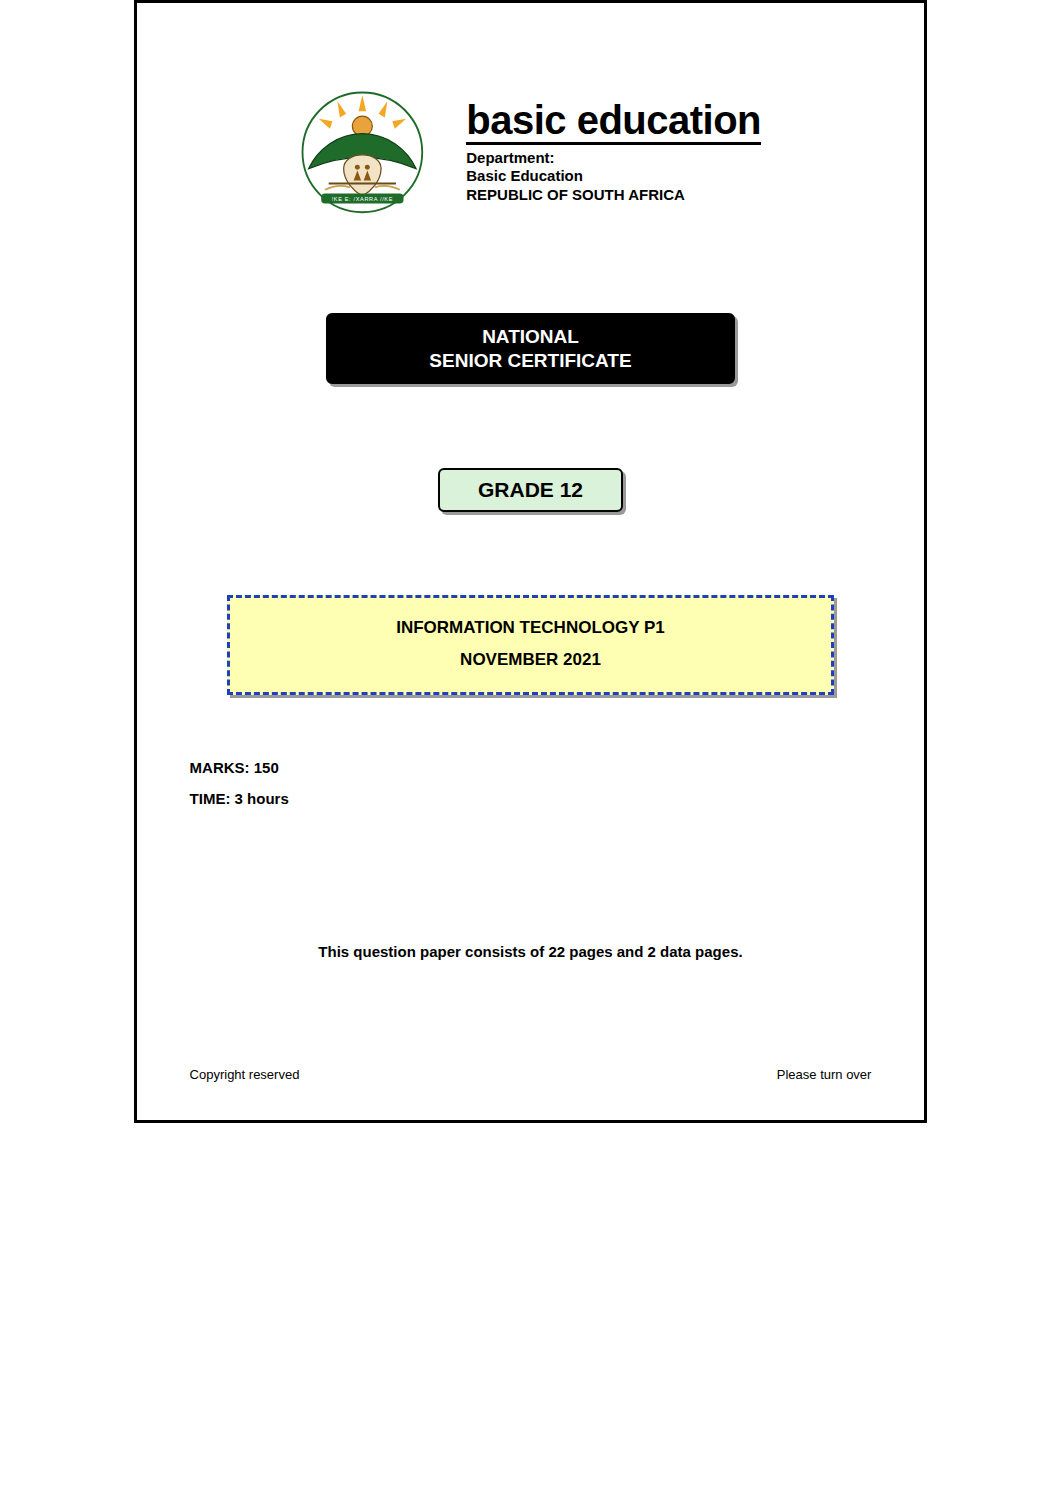!KE E: /XARRA //KE
basic education
Department:
Basic Education
Republic of South Africa
NATIONAL
SENIOR CERTIFICATE
GRADE 12
INFORMATION TECHNOLOGY P1
NOVEMBER 2021
MARKS: 150
TIME: 3 hours
This question paper consists of 22 pages and 2 data pages.
Copyright reserved Please turn over